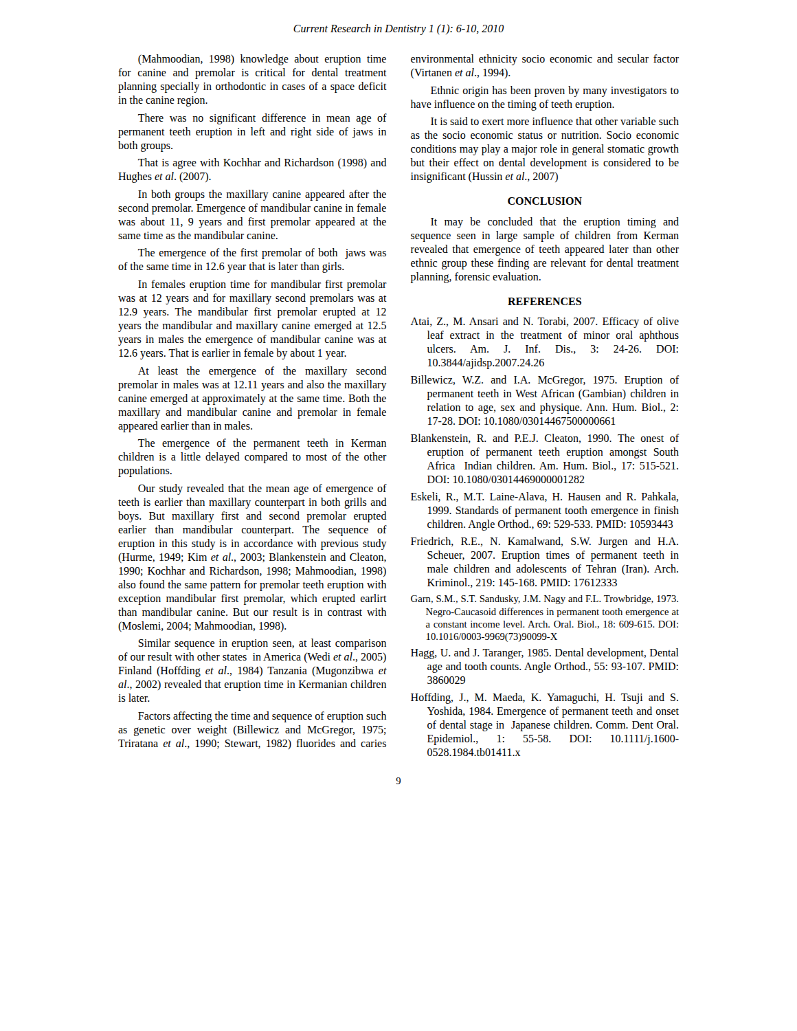Current Research in Dentistry 1 (1): 6-10, 2010
(Mahmoodian, 1998) knowledge about eruption time for canine and premolar is critical for dental treatment planning specially in orthodontic in cases of a space deficit in the canine region.
There was no significant difference in mean age of permanent teeth eruption in left and right side of jaws in both groups.
That is agree with Kochhar and Richardson (1998) and Hughes et al. (2007).
In both groups the maxillary canine appeared after the second premolar. Emergence of mandibular canine in female was about 11, 9 years and first premolar appeared at the same time as the mandibular canine.
The emergence of the first premolar of both jaws was of the same time in 12.6 year that is later than girls.
In females eruption time for mandibular first premolar was at 12 years and for maxillary second premolars was at 12.9 years. The mandibular first premolar erupted at 12 years the mandibular and maxillary canine emerged at 12.5 years in males the emergence of mandibular canine was at 12.6 years. That is earlier in female by about 1 year.
At least the emergence of the maxillary second premolar in males was at 12.11 years and also the maxillary canine emerged at approximately at the same time. Both the maxillary and mandibular canine and premolar in female appeared earlier than in males.
The emergence of the permanent teeth in Kerman children is a little delayed compared to most of the other populations.
Our study revealed that the mean age of emergence of teeth is earlier than maxillary counterpart in both grills and boys. But maxillary first and second premolar erupted earlier than mandibular counterpart. The sequence of eruption in this study is in accordance with previous study (Hurme, 1949; Kim et al., 2003; Blankenstein and Cleaton, 1990; Kochhar and Richardson, 1998; Mahmoodian, 1998) also found the same pattern for premolar teeth eruption with exception mandibular first premolar, which erupted earlirt than mandibular canine. But our result is in contrast with (Moslemi, 2004; Mahmoodian, 1998).
Similar sequence in eruption seen, at least comparison of our result with other states in America (Wedi et al., 2005) Finland (Hoffding et al., 1984) Tanzania (Mugonzibwa et al., 2002) revealed that eruption time in Kermanian children is later.
Factors affecting the time and sequence of eruption such as genetic over weight (Billewicz and McGregor, 1975; Triratana et al., 1990; Stewart, 1982) fluorides and caries environmental ethnicity socio economic and secular factor (Virtanen et al., 1994).
Ethnic origin has been proven by many investigators to have influence on the timing of teeth eruption.
It is said to exert more influence that other variable such as the socio economic status or nutrition. Socio economic conditions may play a major role in general stomatic growth but their effect on dental development is considered to be insignificant (Hussin et al., 2007)
Conclusion
It may be concluded that the eruption timing and sequence seen in large sample of children from Kerman revealed that emergence of teeth appeared later than other ethnic group these finding are relevant for dental treatment planning, forensic evaluation.
References
Atai, Z., M. Ansari and N. Torabi, 2007. Efficacy of olive leaf extract in the treatment of minor oral aphthous ulcers. Am. J. Inf. Dis., 3: 24-26. DOI: 10.3844/ajidsp.2007.24.26
Billewicz, W.Z. and I.A. McGregor, 1975. Eruption of permanent teeth in West African (Gambian) children in relation to age, sex and physique. Ann. Hum. Biol., 2: 17-28. DOI: 10.1080/03014467500000661
Blankenstein, R. and P.E.J. Cleaton, 1990. The onest of eruption of permanent teeth eruption amongst South Africa Indian children. Am. Hum. Biol., 17: 515-521. DOI: 10.1080/03014469000001282
Eskeli, R., M.T. Laine-Alava, H. Hausen and R. Pahkala, 1999. Standards of permanent tooth emergence in finish children. Angle Orthod., 69: 529-533. PMID: 10593443
Friedrich, R.E., N. Kamalwand, S.W. Jurgen and H.A. Scheuer, 2007. Eruption times of permanent teeth in male children and adolescents of Tehran (Iran). Arch. Kriminol., 219: 145-168. PMID: 17612333
Garn, S.M., S.T. Sandusky, J.M. Nagy and F.L. Trowbridge, 1973. Negro-Caucasoid differences in permanent tooth emergence at a constant income level. Arch. Oral. Biol., 18: 609-615. DOI: 10.1016/0003-9969(73)90099-X
Hagg, U. and J. Taranger, 1985. Dental development, Dental age and tooth counts. Angle Orthod., 55: 93-107. PMID: 3860029
Hoffding, J., M. Maeda, K. Yamaguchi, H. Tsuji and S. Yoshida, 1984. Emergence of permanent teeth and onset of dental stage in Japanese children. Comm. Dent Oral. Epidemiol., 1: 55-58. DOI: 10.1111/j.1600-0528.1984.tb01411.x
9